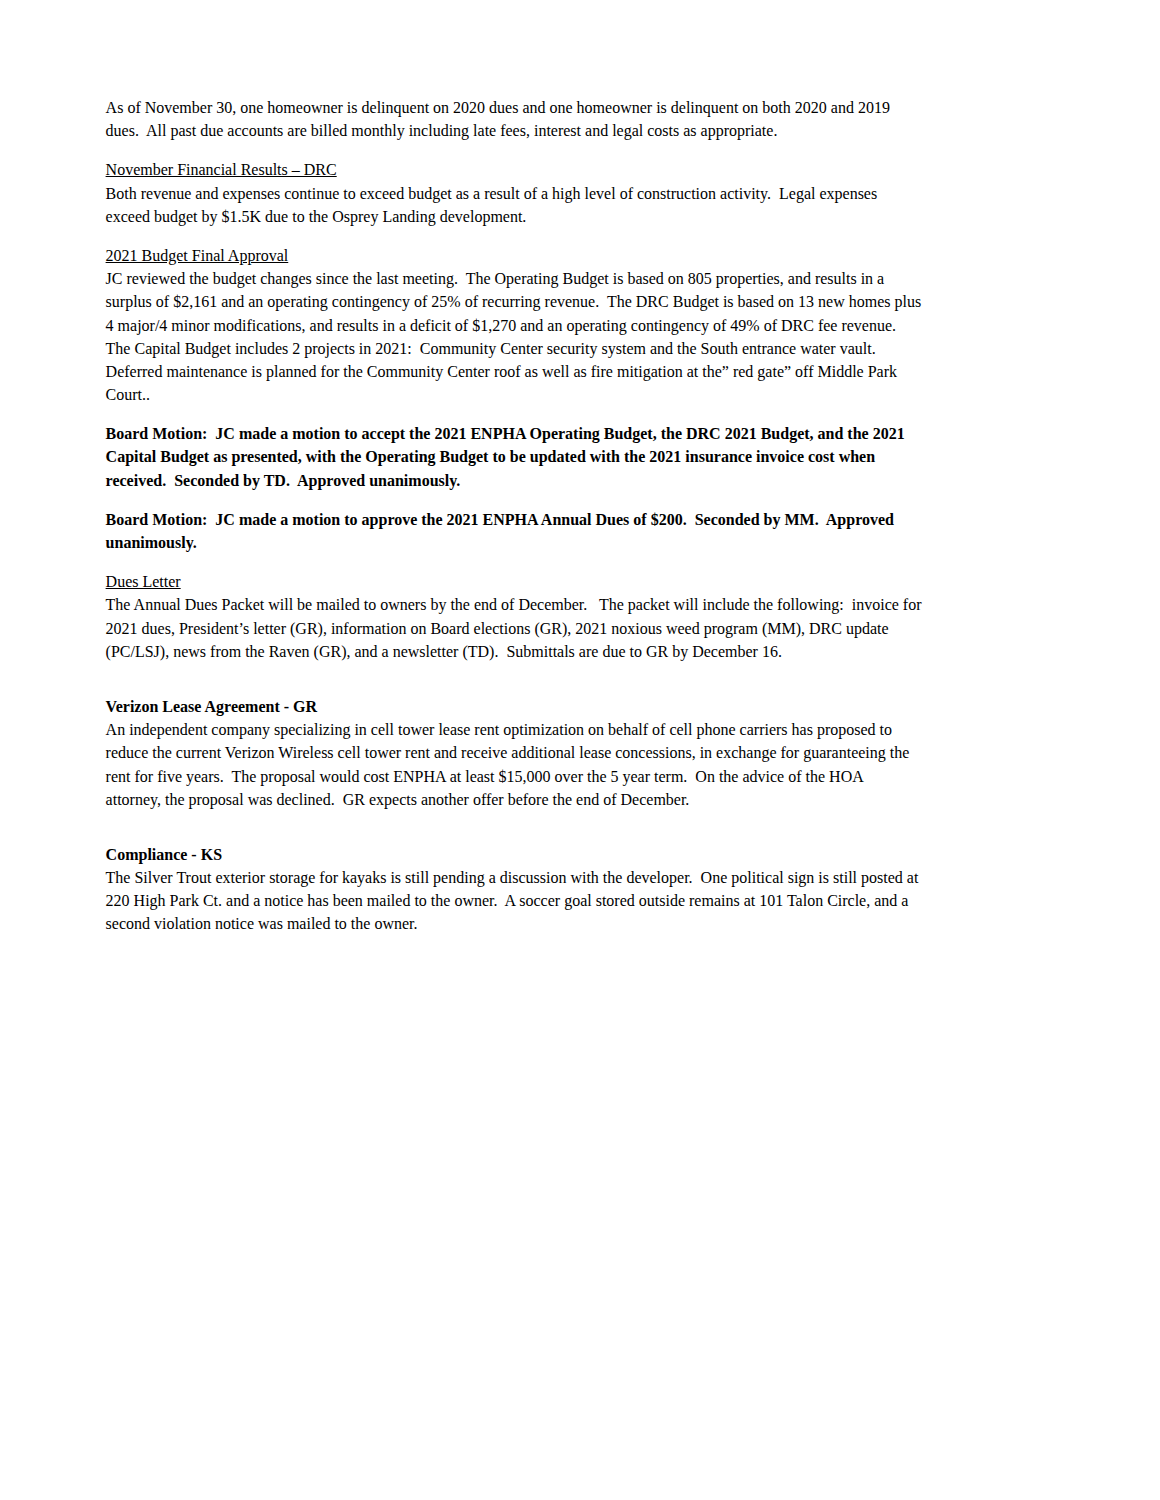As of November 30, one homeowner is delinquent on 2020 dues and one homeowner is delinquent on both 2020 and 2019 dues. All past due accounts are billed monthly including late fees, interest and legal costs as appropriate.
November Financial Results – DRC
Both revenue and expenses continue to exceed budget as a result of a high level of construction activity. Legal expenses exceed budget by $1.5K due to the Osprey Landing development.
2021 Budget Final Approval
JC reviewed the budget changes since the last meeting. The Operating Budget is based on 805 properties, and results in a surplus of $2,161 and an operating contingency of 25% of recurring revenue. The DRC Budget is based on 13 new homes plus 4 major/4 minor modifications, and results in a deficit of $1,270 and an operating contingency of 49% of DRC fee revenue. The Capital Budget includes 2 projects in 2021: Community Center security system and the South entrance water vault. Deferred maintenance is planned for the Community Center roof as well as fire mitigation at the” red gate” off Middle Park Court..
Board Motion: JC made a motion to accept the 2021 ENPHA Operating Budget, the DRC 2021 Budget, and the 2021 Capital Budget as presented, with the Operating Budget to be updated with the 2021 insurance invoice cost when received. Seconded by TD. Approved unanimously.
Board Motion: JC made a motion to approve the 2021 ENPHA Annual Dues of $200. Seconded by MM. Approved unanimously.
Dues Letter
The Annual Dues Packet will be mailed to owners by the end of December. The packet will include the following: invoice for 2021 dues, President’s letter (GR), information on Board elections (GR), 2021 noxious weed program (MM), DRC update (PC/LSJ), news from the Raven (GR), and a newsletter (TD). Submittals are due to GR by December 16.
Verizon Lease Agreement - GR
An independent company specializing in cell tower lease rent optimization on behalf of cell phone carriers has proposed to reduce the current Verizon Wireless cell tower rent and receive additional lease concessions, in exchange for guaranteeing the rent for five years. The proposal would cost ENPHA at least $15,000 over the 5 year term. On the advice of the HOA attorney, the proposal was declined. GR expects another offer before the end of December.
Compliance - KS
The Silver Trout exterior storage for kayaks is still pending a discussion with the developer. One political sign is still posted at 220 High Park Ct. and a notice has been mailed to the owner. A soccer goal stored outside remains at 101 Talon Circle, and a second violation notice was mailed to the owner.